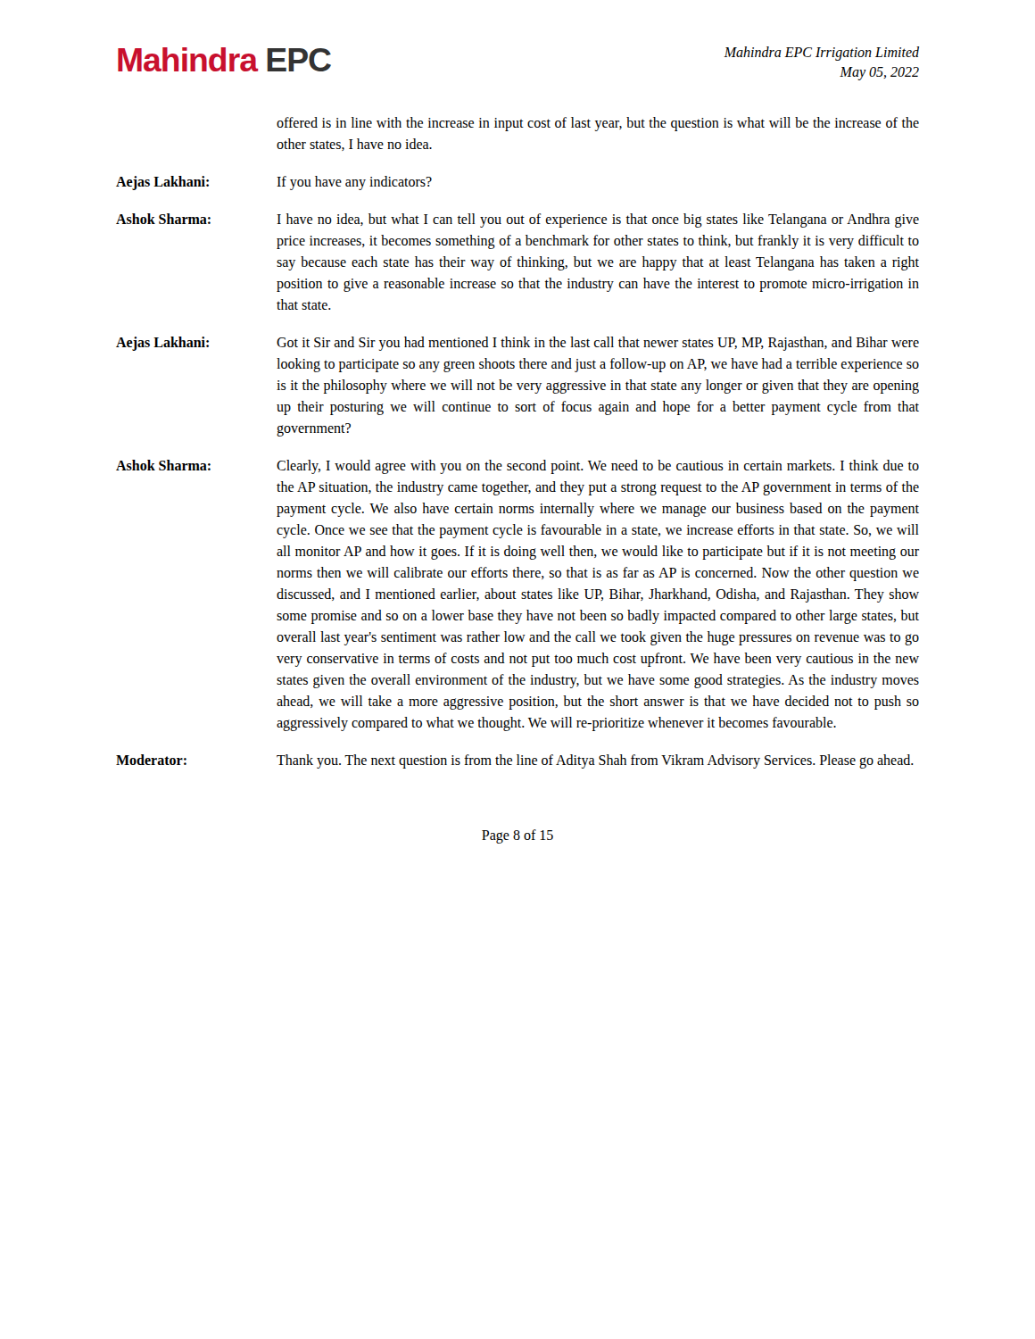Mahindra EPC
Mahindra EPC Irrigation Limited
May 05, 2022
offered is in line with the increase in input cost of last year, but the question is what will be the increase of the other states, I have no idea.
Aejas Lakhani:
If you have any indicators?
Ashok Sharma:
I have no idea, but what I can tell you out of experience is that once big states like Telangana or Andhra give price increases, it becomes something of a benchmark for other states to think, but frankly it is very difficult to say because each state has their way of thinking, but we are happy that at least Telangana has taken a right position to give a reasonable increase so that the industry can have the interest to promote micro-irrigation in that state.
Aejas Lakhani:
Got it Sir and Sir you had mentioned I think in the last call that newer states UP, MP, Rajasthan, and Bihar were looking to participate so any green shoots there and just a follow-up on AP, we have had a terrible experience so is it the philosophy where we will not be very aggressive in that state any longer or given that they are opening up their posturing we will continue to sort of focus again and hope for a better payment cycle from that government?
Ashok Sharma:
Clearly, I would agree with you on the second point. We need to be cautious in certain markets. I think due to the AP situation, the industry came together, and they put a strong request to the AP government in terms of the payment cycle. We also have certain norms internally where we manage our business based on the payment cycle. Once we see that the payment cycle is favourable in a state, we increase efforts in that state. So, we will all monitor AP and how it goes. If it is doing well then, we would like to participate but if it is not meeting our norms then we will calibrate our efforts there, so that is as far as AP is concerned. Now the other question we discussed, and I mentioned earlier, about states like UP, Bihar, Jharkhand, Odisha, and Rajasthan. They show some promise and so on a lower base they have not been so badly impacted compared to other large states, but overall last year's sentiment was rather low and the call we took given the huge pressures on revenue was to go very conservative in terms of costs and not put too much cost upfront. We have been very cautious in the new states given the overall environment of the industry, but we have some good strategies. As the industry moves ahead, we will take a more aggressive position, but the short answer is that we have decided not to push so aggressively compared to what we thought. We will re-prioritize whenever it becomes favourable.
Moderator:
Thank you. The next question is from the line of Aditya Shah from Vikram Advisory Services. Please go ahead.
Page 8 of 15